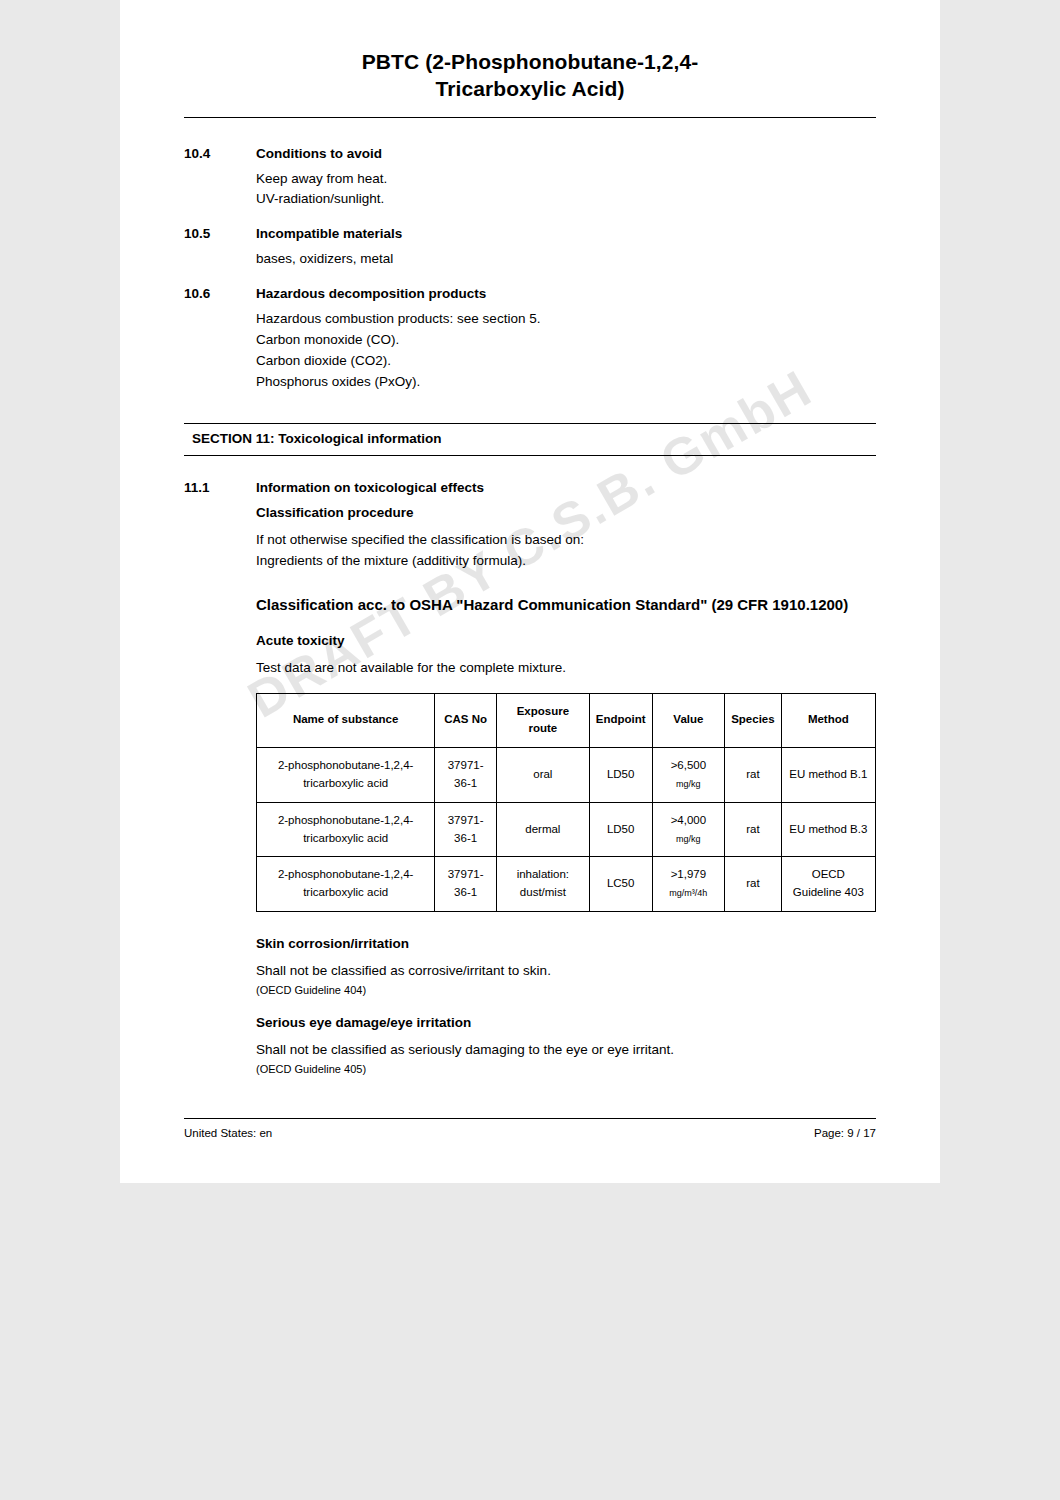DRAFT BY C.S.B. GmbH
PBTC (2-Phosphonobutane-1,2,4-
Tricarboxylic Acid)
10.4 Conditions to avoid
Keep away from heat.
UV-radiation/sunlight.
10.5 Incompatible materials
bases, oxidizers, metal
10.6 Hazardous decomposition products
Hazardous combustion products: see section 5.
Carbon monoxide (CO).
Carbon dioxide (CO2).
Phosphorus oxides (PxOy).
SECTION 11: Toxicological information
11.1 Information on toxicological effects
Classification procedure
If not otherwise specified the classification is based on:
Ingredients of the mixture (additivity formula).
Classification acc. to OSHA "Hazard Communication Standard" (29 CFR 1910.1200)
Acute toxicity
Test data are not available for the complete mixture.
| Name of substance | CAS No | Exposure route | Endpoint | Value | Species | Method |
| --- | --- | --- | --- | --- | --- | --- |
| 2-phosphonobutane-1,2,4-tricarboxylic acid | 37971-36-1 | oral | LD50 | >6,500 mg/kg | rat | EU method B.1 |
| 2-phosphonobutane-1,2,4-tricarboxylic acid | 37971-36-1 | dermal | LD50 | >4,000 mg/kg | rat | EU method B.3 |
| 2-phosphonobutane-1,2,4-tricarboxylic acid | 37971-36-1 | inhalation: dust/mist | LC50 | >1,979 mg/m³/4h | rat | OECD Guideline 403 |
Skin corrosion/irritation
Shall not be classified as corrosive/irritant to skin.
(OECD Guideline 404)
Serious eye damage/eye irritation
Shall not be classified as seriously damaging to the eye or eye irritant.
(OECD Guideline 405)
United States: en Page: 9 / 17